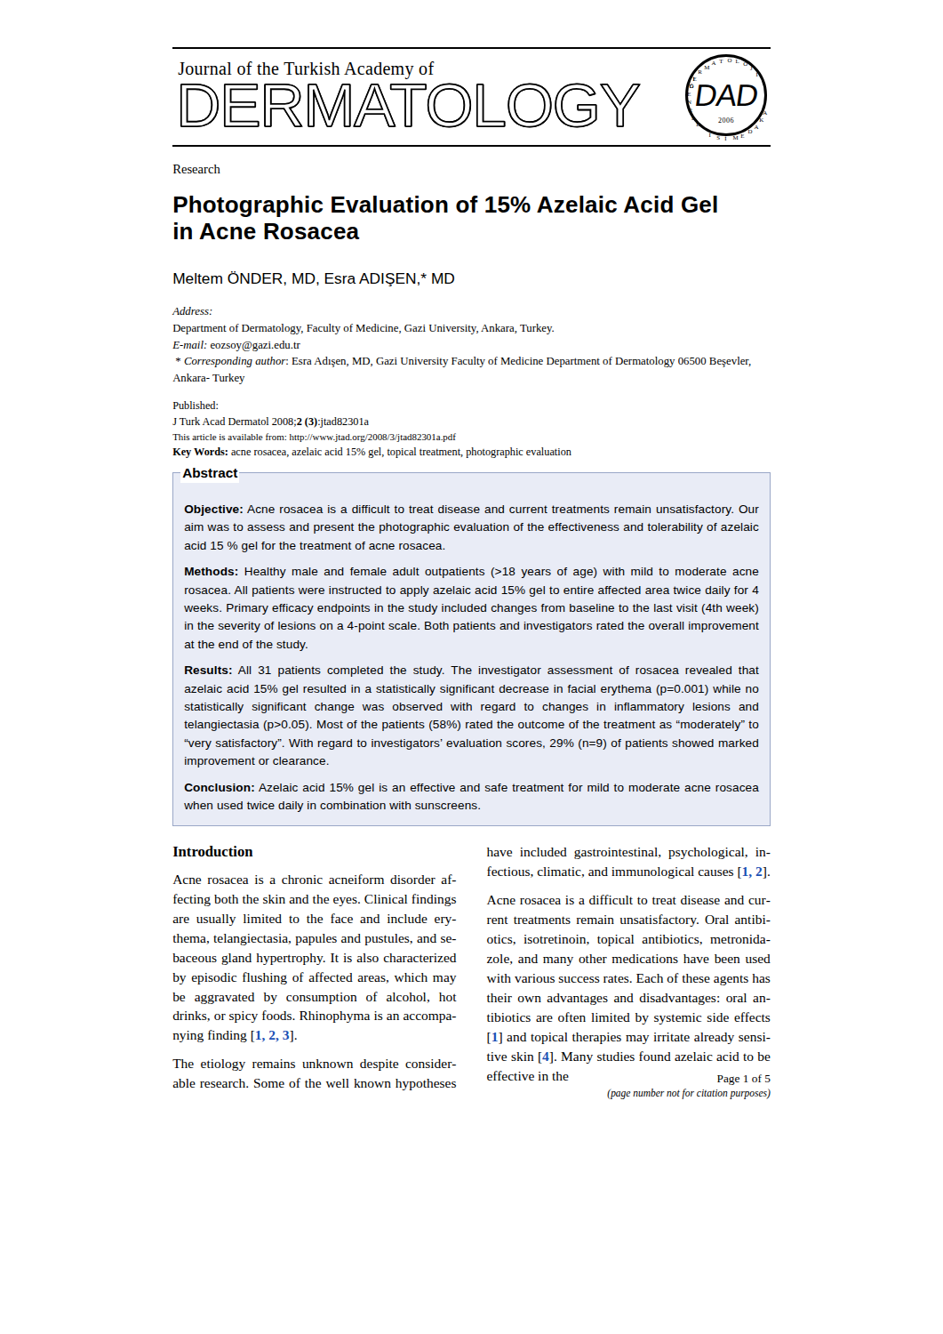Journal of the Turkish Academy of
DERMATOLOGY
D E R M A T O L O J İ A K A D E M İ S İ D E R N E Ğ İ
DAD
2006
Research
Photographic Evaluation of 15% Azelaic Acid Gel
in Acne Rosacea
Meltem ÖNDER, MD, Esra ADIŞEN,* MD
Address:
Department of Dermatology, Faculty of Medicine, Gazi University, Ankara, Turkey.
E-mail: eozsoy@gazi.edu.tr
* Corresponding author: Esra Adışen, MD, Gazi University Faculty of Medicine Department of Dermatology 06500 Beşevler, Ankara- Turkey
Published:
J Turk Acad Dermatol 2008;2 (3):jtad82301a
This article is available from: http://www.jtad.org/2008/3/jtad82301a.pdf
Key Words: acne rosacea, azelaic acid 15% gel, topical treatment, photographic evaluation
Abstract
Objective: Acne rosacea is a difficult to treat disease and current treatments remain unsatisfactory. Our aim was to assess and present the photographic evaluation of the effectiveness and tolerability of azelaic acid 15 % gel for the treatment of acne rosacea.
Methods: Healthy male and female adult outpatients (>18 years of age) with mild to moderate acne rosacea. All patients were instructed to apply azelaic acid 15% gel to entire affected area twice daily for 4 weeks. Primary efficacy endpoints in the study included changes from baseline to the last visit (4th week) in the severity of lesions on a 4-point scale. Both patients and investigators rated the overall improvement at the end of the study.
Results: All 31 patients completed the study. The investigator assessment of rosacea revealed that azelaic acid 15% gel resulted in a statistically significant decrease in facial erythema (p=0.001) while no statistically significant change was observed with regard to changes in inflammatory lesions and telangiectasia (p>0.05). Most of the patients (58%) rated the outcome of the treatment as “moderately” to “very satisfactory”. With regard to investigators’ evaluation scores, 29% (n=9) of patients showed marked improvement or clearance.
Conclusion: Azelaic acid 15% gel is an effective and safe treatment for mild to moderate acne rosacea when used twice daily in combination with sunscreens.
Introduction
Acne rosacea is a chronic acneiform disorder affecting both the skin and the eyes. Clinical findings are usually limited to the face and include erythema, telangiectasia, papules and pustules, and sebaceous gland hypertrophy. It is also characterized by episodic flushing of affected areas, which may be aggravated by consumption of alcohol, hot drinks, or spicy foods. Rhinophyma is an accompanying finding [1, 2, 3].
The etiology remains unknown despite considerable research. Some of the well known hypotheses have included gastrointestinal, psychological, infectious, climatic, and immunological causes [1, 2].
Acne rosacea is a difficult to treat disease and current treatments remain unsatisfactory. Oral antibiotics, isotretinoin, topical antibiotics, metronidazole, and many other medications have been used with various success rates. Each of these agents has their own advantages and disadvantages: oral antibiotics are often limited by systemic side effects [1] and topical therapies may irritate already sensitive skin [4]. Many studies found azelaic acid to be effective in the
Page 1 of 5
(page number not for citation purposes)